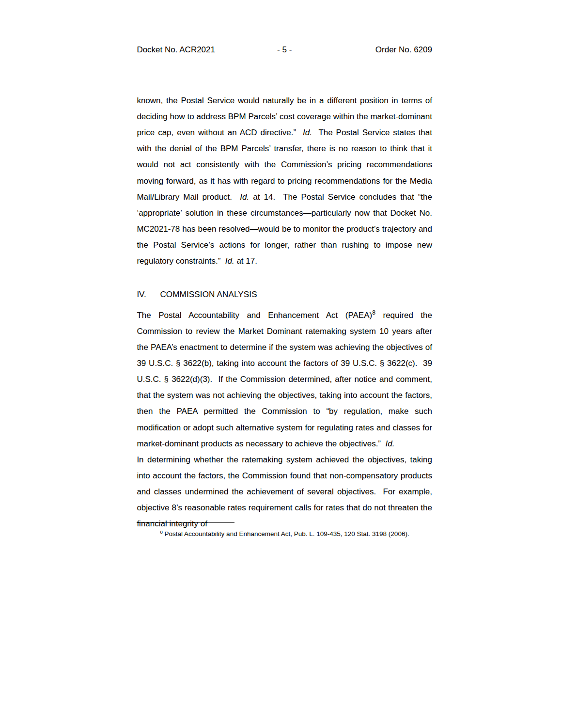Docket No. ACR2021
- 5 -
Order No. 6209
known, the Postal Service would naturally be in a different position in terms of deciding how to address BPM Parcels’ cost coverage within the market-dominant price cap, even without an ACD directive.” Id. The Postal Service states that with the denial of the BPM Parcels’ transfer, there is no reason to think that it would not act consistently with the Commission’s pricing recommendations moving forward, as it has with regard to pricing recommendations for the Media Mail/Library Mail product. Id. at 14. The Postal Service concludes that “the ‘appropriate’ solution in these circumstances—particularly now that Docket No. MC2021-78 has been resolved—would be to monitor the product’s trajectory and the Postal Service’s actions for longer, rather than rushing to impose new regulatory constraints.” Id. at 17.
IV. COMMISSION ANALYSIS
The Postal Accountability and Enhancement Act (PAEA)8 required the Commission to review the Market Dominant ratemaking system 10 years after the PAEA’s enactment to determine if the system was achieving the objectives of 39 U.S.C. § 3622(b), taking into account the factors of 39 U.S.C. § 3622(c). 39 U.S.C. § 3622(d)(3). If the Commission determined, after notice and comment, that the system was not achieving the objectives, taking into account the factors, then the PAEA permitted the Commission to “by regulation, make such modification or adopt such alternative system for regulating rates and classes for market-dominant products as necessary to achieve the objectives.” Id.
In determining whether the ratemaking system achieved the objectives, taking into account the factors, the Commission found that non-compensatory products and classes undermined the achievement of several objectives. For example, objective 8’s reasonable rates requirement calls for rates that do not threaten the financial integrity of
8 Postal Accountability and Enhancement Act, Pub. L. 109-435, 120 Stat. 3198 (2006).